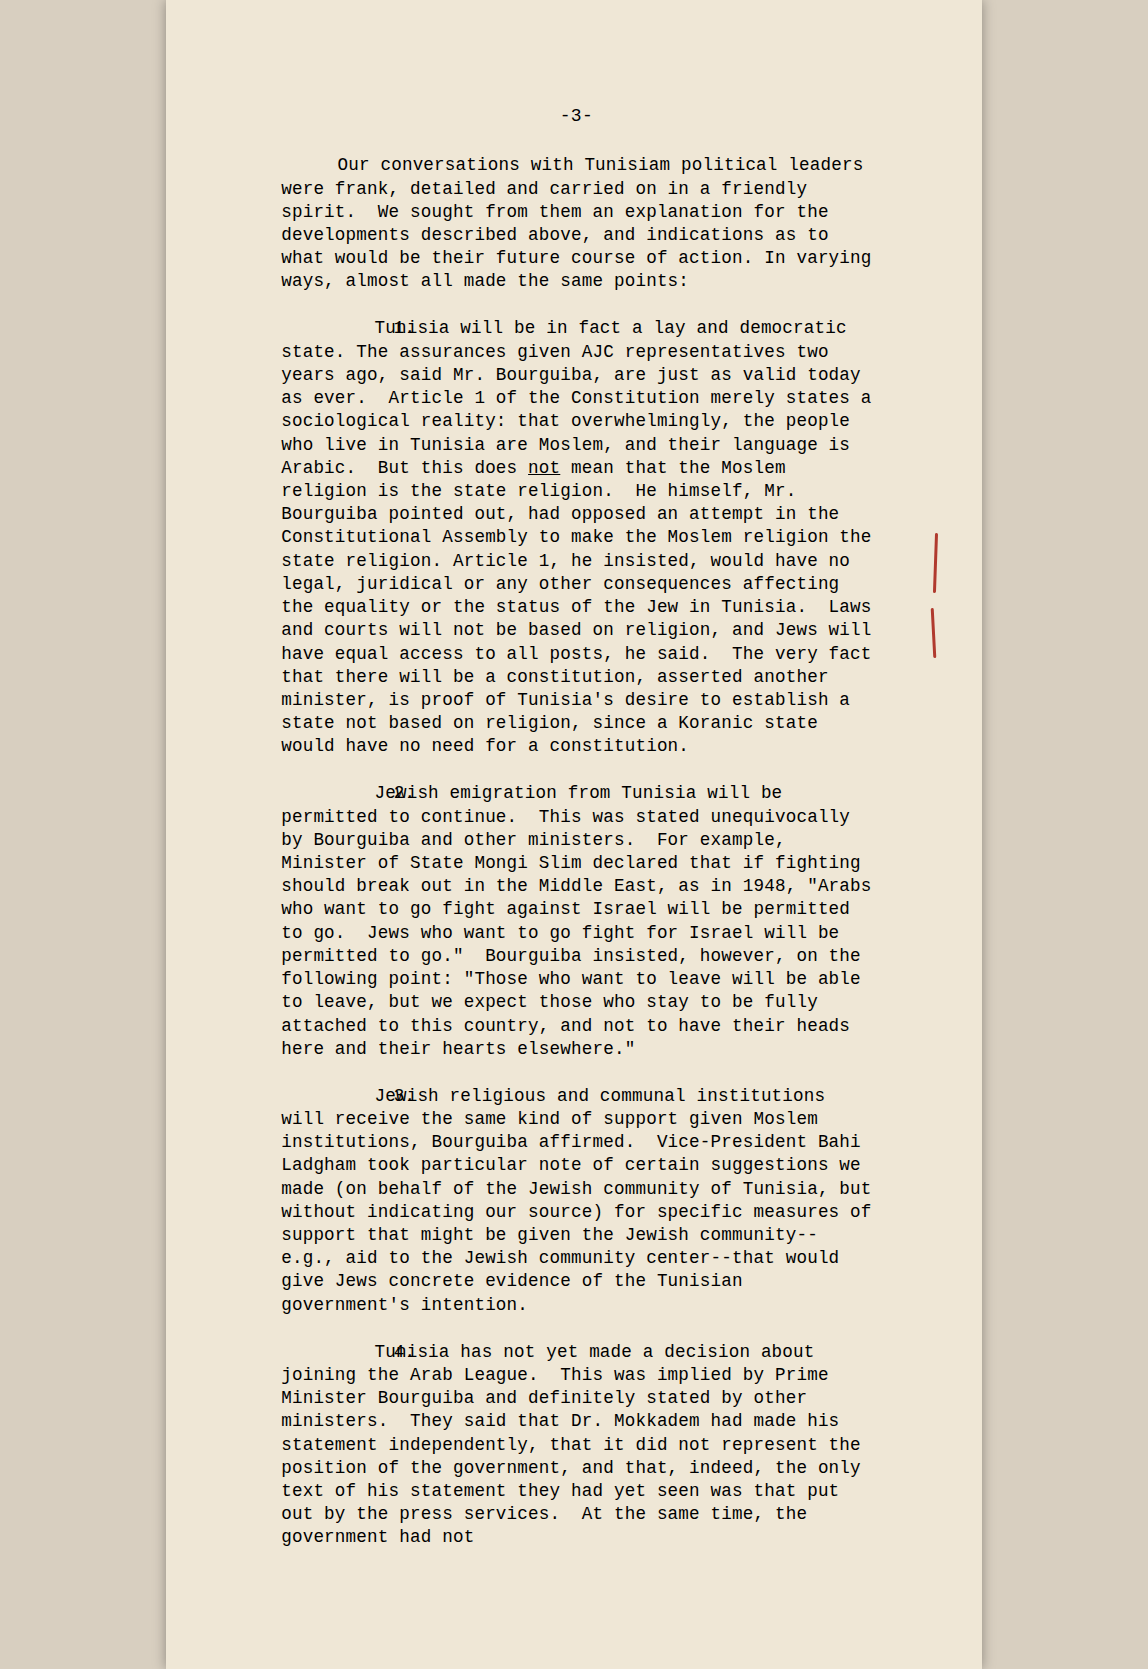-3-
Our conversations with Tunisiam political leaders were frank, detailed and carried on in a friendly spirit. We sought from them an explanation for the developments described above, and indications as to what would be their future course of action. In varying ways, almost all made the same points:
1. Tunisia will be in fact a lay and democratic state. The assurances given AJC representatives two years ago, said Mr. Bourguiba, are just as valid today as ever. Article 1 of the Constitution merely states a sociological reality: that overwhelmingly, the people who live in Tunisia are Moslem, and their language is Arabic. But this does not mean that the Moslem religion is the state religion. He himself, Mr. Bourguiba pointed out, had opposed an attempt in the Constitutional Assembly to make the Moslem religion the state religion. Article 1, he insisted, would have no legal, juridical or any other consequences affecting the equality or the status of the Jew in Tunisia. Laws and courts will not be based on religion, and Jews will have equal access to all posts, he said. The very fact that there will be a constitution, asserted another minister, is proof of Tunisia's desire to establish a state not based on religion, since a Koranic state would have no need for a constitution.
2. Jewish emigration from Tunisia will be permitted to continue. This was stated unequivocally by Bourguiba and other ministers. For example, Minister of State Mongi Slim declared that if fighting should break out in the Middle East, as in 1948, "Arabs who want to go fight against Israel will be permitted to go. Jews who want to go fight for Israel will be permitted to go." Bourguiba insisted, however, on the following point: "Those who want to leave will be able to leave, but we expect those who stay to be fully attached to this country, and not to have their heads here and their hearts elsewhere."
3. Jewish religious and communal institutions will receive the same kind of support given Moslem institutions, Bourguiba affirmed. Vice-President Bahi Ladgham took particular note of certain suggestions we made (on behalf of the Jewish community of Tunisia, but without indicating our source) for specific measures of support that might be given the Jewish community-- e.g., aid to the Jewish community center--that would give Jews concrete evidence of the Tunisian government's intention.
4. Tunisia has not yet made a decision about joining the Arab League. This was implied by Prime Minister Bourguiba and definitely stated by other ministers. They said that Dr. Mokkadem had made his statement independently, that it did not represent the position of the government, and that, indeed, the only text of his statement they had yet seen was that put out by the press services. At the same time, the government had not